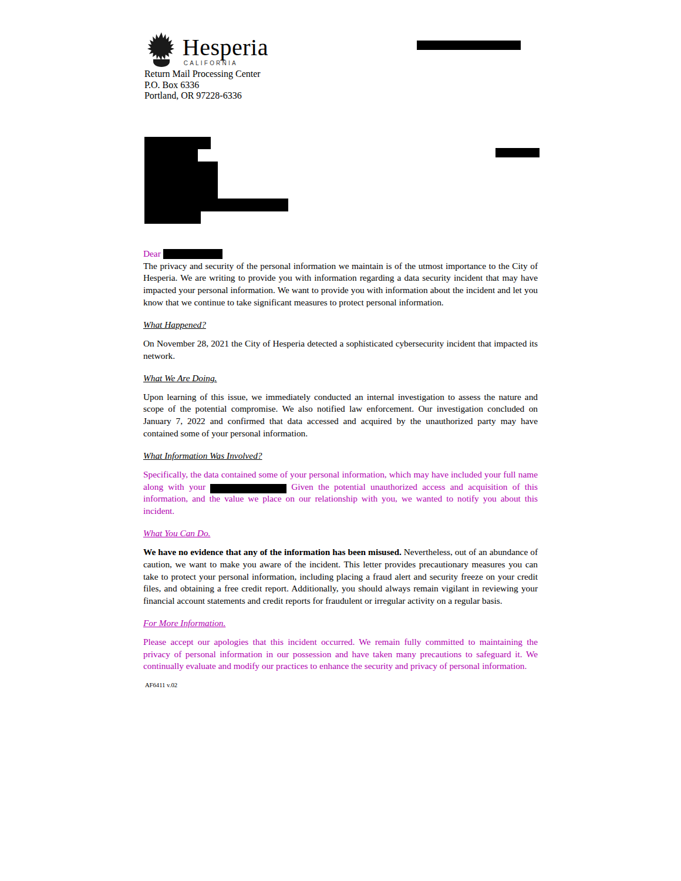Hesperia
CALIFORNIA
Return Mail Processing Center
P.O. Box 6336
Portland, OR 97228-6336
Dear
The privacy and security of the personal information we maintain is of the utmost importance to the City of Hesperia. We are writing to provide you with information regarding a data security incident that may have impacted your personal information. We want to provide you with information about the incident and let you know that we continue to take significant measures to protect personal information.
What Happened?
On November 28, 2021 the City of Hesperia detected a sophisticated cybersecurity incident that impacted its network.
What We Are Doing.
Upon learning of this issue, we immediately conducted an internal investigation to assess the nature and scope of the potential compromise. We also notified law enforcement. Our investigation concluded on January 7, 2022 and confirmed that data accessed and acquired by the unauthorized party may have contained some of your personal information.
What Information Was Involved?
Specifically, the data contained some of your personal information, which may have included your full name along with your Given the potential unauthorized access and acquisition of this information, and the value we place on our relationship with you, we wanted to notify you about this incident.
What You Can Do.
We have no evidence that any of the information has been misused. Nevertheless, out of an abundance of caution, we want to make you aware of the incident. This letter provides precautionary measures you can take to protect your personal information, including placing a fraud alert and security freeze on your credit files, and obtaining a free credit report. Additionally, you should always remain vigilant in reviewing your financial account statements and credit reports for fraudulent or irregular activity on a regular basis.
For More Information.
Please accept our apologies that this incident occurred. We remain fully committed to maintaining the privacy of personal information in our possession and have taken many precautions to safeguard it. We continually evaluate and modify our practices to enhance the security and privacy of personal information.
AF6411 v.02